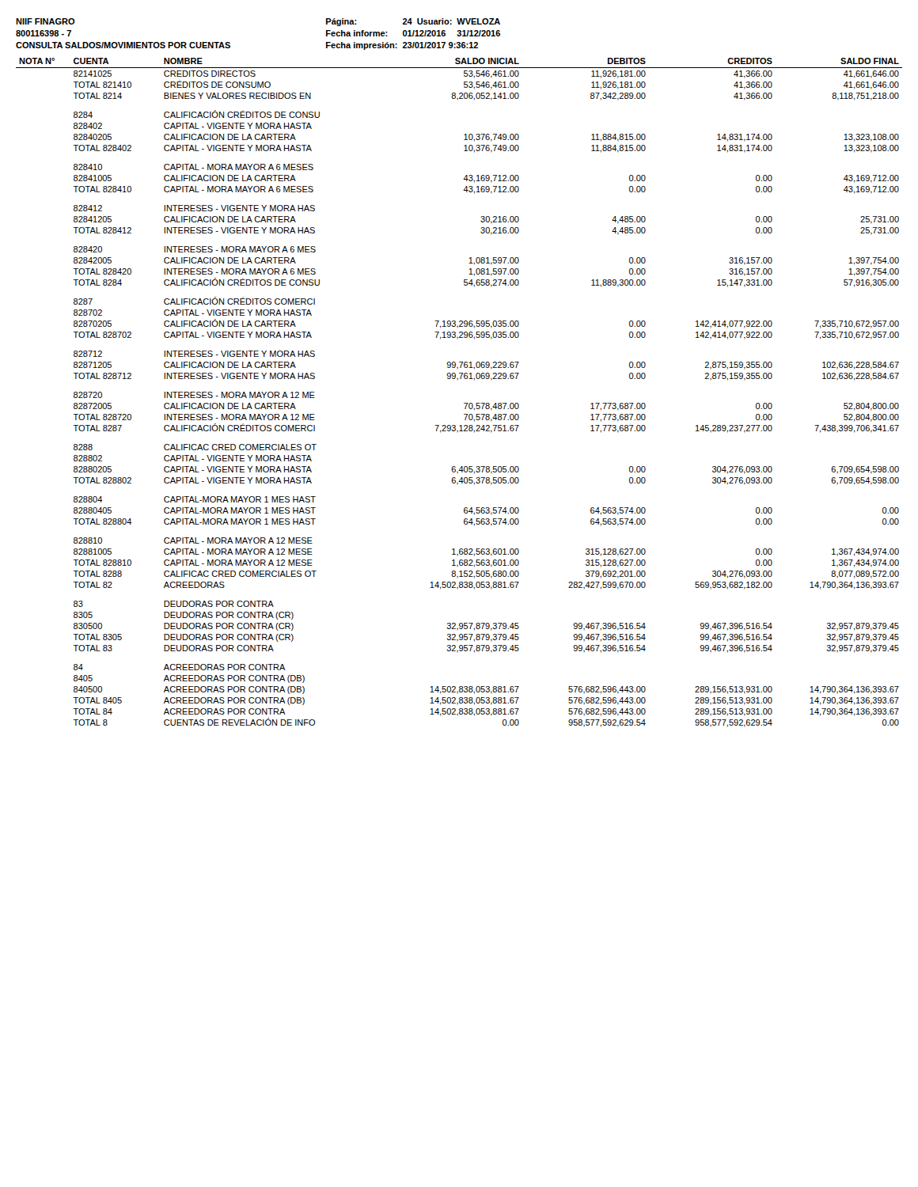NIIF FINAGRO
800116398 - 7
CONSULTA SALDOS/MOVIMIENTOS POR CUENTAS
| Página: | 24 | Usuario: | WVELOZA |
| Fecha informe: | 01/12/2016 | 31/12/2016 |
| Fecha impresión: | 23/01/2017 9:36:12 |
| NOTA N° | CUENTA | NOMBRE | SALDO INICIAL | DEBITOS | CREDITOS | SALDO FINAL |
| --- | --- | --- | --- | --- | --- | --- |
| | 82141025 | CREDITOS DIRECTOS | 53,546,461.00 | 11,926,181.00 | 41,366.00 | 41,661,646.00 |
| | TOTAL 821410 | CRÉDITOS DE CONSUMO | 53,546,461.00 | 11,926,181.00 | 41,366.00 | 41,661,646.00 |
| | TOTAL 8214 | BIENES Y VALORES RECIBIDOS EN | 8,206,052,141.00 | 87,342,289.00 | 41,366.00 | 8,118,751,218.00 |
| | 8284 | CALIFICACIÓN CRÉDITOS DE CONSU | | | | |
| | 828402 | CAPITAL - VIGENTE Y MORA HASTA | | | | |
| | 82840205 | CALIFICACION DE LA CARTERA | 10,376,749.00 | 11,884,815.00 | 14,831,174.00 | 13,323,108.00 |
| | TOTAL 828402 | CAPITAL - VIGENTE Y MORA HASTA | 10,376,749.00 | 11,884,815.00 | 14,831,174.00 | 13,323,108.00 |
| | 828410 | CAPITAL - MORA MAYOR A 6 MESES | | | | |
| | 82841005 | CALIFICACION DE LA CARTERA | 43,169,712.00 | 0.00 | 0.00 | 43,169,712.00 |
| | TOTAL 828410 | CAPITAL - MORA MAYOR A 6 MESES | 43,169,712.00 | 0.00 | 0.00 | 43,169,712.00 |
| | 828412 | INTERESES - VIGENTE Y MORA HAS | | | | |
| | 82841205 | CALIFICACION DE LA CARTERA | 30,216.00 | 4,485.00 | 0.00 | 25,731.00 |
| | TOTAL 828412 | INTERESES - VIGENTE Y MORA HAS | 30,216.00 | 4,485.00 | 0.00 | 25,731.00 |
| | 828420 | INTERESES - MORA MAYOR A 6 MES | | | | |
| | 82842005 | CALIFICACION DE LA CARTERA | 1,081,597.00 | 0.00 | 316,157.00 | 1,397,754.00 |
| | TOTAL 828420 | INTERESES - MORA MAYOR A 6 MES | 1,081,597.00 | 0.00 | 316,157.00 | 1,397,754.00 |
| | TOTAL 8284 | CALIFICACIÓN CRÉDITOS DE CONSU | 54,658,274.00 | 11,889,300.00 | 15,147,331.00 | 57,916,305.00 |
| | 8287 | CALIFICACIÓN CRÉDITOS COMERCI | | | | |
| | 828702 | CAPITAL - VIGENTE Y MORA HASTA | | | | |
| | 82870205 | CALIFICACIÓN DE LA CARTERA | 7,193,296,595,035.00 | 0.00 | 142,414,077,922.00 | 7,335,710,672,957.00 |
| | TOTAL 828702 | CAPITAL - VIGENTE Y MORA HASTA | 7,193,296,595,035.00 | 0.00 | 142,414,077,922.00 | 7,335,710,672,957.00 |
| | 828712 | INTERESES - VIGENTE Y MORA HAS | | | | |
| | 82871205 | CALIFICACION DE LA CARTERA | 99,761,069,229.67 | 0.00 | 2,875,159,355.00 | 102,636,228,584.67 |
| | TOTAL 828712 | INTERESES - VIGENTE Y MORA HAS | 99,761,069,229.67 | 0.00 | 2,875,159,355.00 | 102,636,228,584.67 |
| | 828720 | INTERESES - MORA MAYOR A 12 ME | | | | |
| | 82872005 | CALIFICACION DE LA CARTERA | 70,578,487.00 | 17,773,687.00 | 0.00 | 52,804,800.00 |
| | TOTAL 828720 | INTERESES - MORA MAYOR A 12 ME | 70,578,487.00 | 17,773,687.00 | 0.00 | 52,804,800.00 |
| | TOTAL 8287 | CALIFICACIÓN CRÉDITOS COMERCI | 7,293,128,242,751.67 | 17,773,687.00 | 145,289,237,277.00 | 7,438,399,706,341.67 |
| | 8288 | CALIFICAC CRED COMERCIALES OT | | | | |
| | 828802 | CAPITAL - VIGENTE Y MORA HASTA | | | | |
| | 82880205 | CAPITAL - VIGENTE Y MORA HASTA | 6,405,378,505.00 | 0.00 | 304,276,093.00 | 6,709,654,598.00 |
| | TOTAL 828802 | CAPITAL - VIGENTE Y MORA HASTA | 6,405,378,505.00 | 0.00 | 304,276,093.00 | 6,709,654,598.00 |
| | 828804 | CAPITAL-MORA MAYOR 1 MES HAST | | | | |
| | 82880405 | CAPITAL-MORA MAYOR 1 MES HAST | 64,563,574.00 | 64,563,574.00 | 0.00 | 0.00 |
| | TOTAL 828804 | CAPITAL-MORA MAYOR 1 MES HAST | 64,563,574.00 | 64,563,574.00 | 0.00 | 0.00 |
| | 828810 | CAPITAL - MORA MAYOR A 12 MESE | | | | |
| | 82881005 | CAPITAL - MORA MAYOR A 12 MESE | 1,682,563,601.00 | 315,128,627.00 | 0.00 | 1,367,434,974.00 |
| | TOTAL 828810 | CAPITAL - MORA MAYOR A 12 MESE | 1,682,563,601.00 | 315,128,627.00 | 0.00 | 1,367,434,974.00 |
| | TOTAL 8288 | CALIFICAC CRED COMERCIALES OT | 8,152,505,680.00 | 379,692,201.00 | 304,276,093.00 | 8,077,089,572.00 |
| | TOTAL 82 | ACREEDORAS | 14,502,838,053,881.67 | 282,427,599,670.00 | 569,953,682,182.00 | 14,790,364,136,393.67 |
| | 83 | DEUDORAS POR CONTRA | | | | |
| | 8305 | DEUDORAS POR CONTRA (CR) | | | | |
| | 830500 | DEUDORAS POR CONTRA (CR) | 32,957,879,379.45 | 99,467,396,516.54 | 99,467,396,516.54 | 32,957,879,379.45 |
| | TOTAL 8305 | DEUDORAS POR CONTRA (CR) | 32,957,879,379.45 | 99,467,396,516.54 | 99,467,396,516.54 | 32,957,879,379.45 |
| | TOTAL 83 | DEUDORAS POR CONTRA | 32,957,879,379.45 | 99,467,396,516.54 | 99,467,396,516.54 | 32,957,879,379.45 |
| | 84 | ACREEDORAS POR CONTRA | | | | |
| | 8405 | ACREEDORAS POR CONTRA (DB) | | | | |
| | 840500 | ACREEDORAS POR CONTRA (DB) | 14,502,838,053,881.67 | 576,682,596,443.00 | 289,156,513,931.00 | 14,790,364,136,393.67 |
| | TOTAL 8405 | ACREEDORAS POR CONTRA (DB) | 14,502,838,053,881.67 | 576,682,596,443.00 | 289,156,513,931.00 | 14,790,364,136,393.67 |
| | TOTAL 84 | ACREEDORAS POR CONTRA | 14,502,838,053,881.67 | 576,682,596,443.00 | 289,156,513,931.00 | 14,790,364,136,393.67 |
| | TOTAL 8 | CUENTAS DE REVELACIÓN DE INFO | 0.00 | 958,577,592,629.54 | 958,577,592,629.54 | 0.00 |